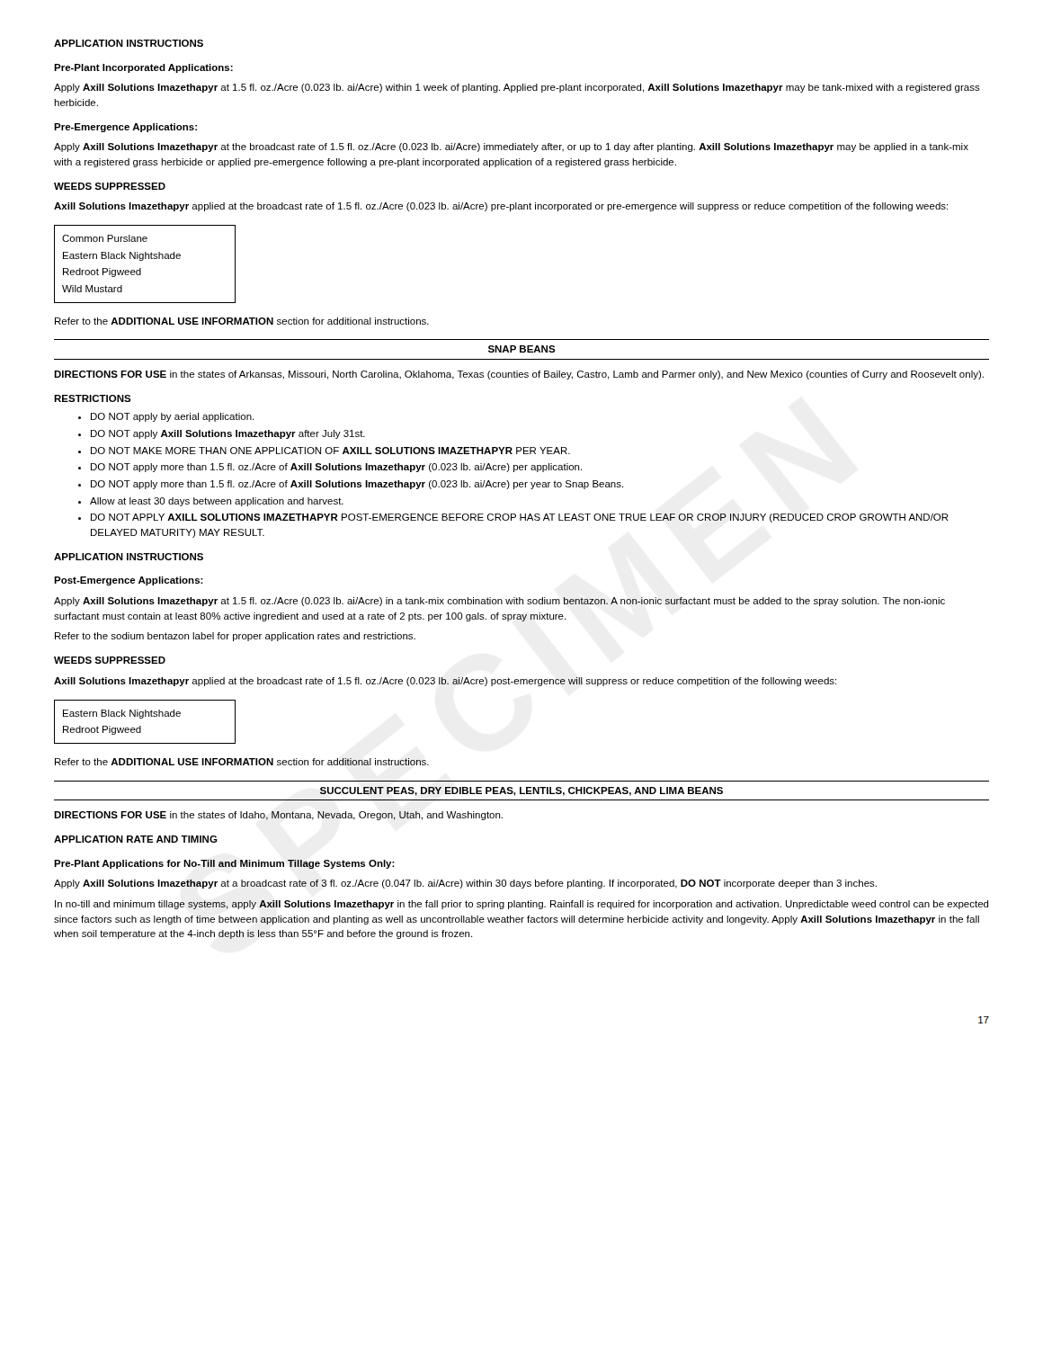SPECIMEN
APPLICATION INSTRUCTIONS
Pre-Plant Incorporated Applications:
Apply Axill Solutions Imazethapyr at 1.5 fl. oz./Acre (0.023 lb. ai/Acre) within 1 week of planting. Applied pre-plant incorporated, Axill Solutions Imazethapyr may be tank-mixed with a registered grass herbicide.
Pre-Emergence Applications:
Apply Axill Solutions Imazethapyr at the broadcast rate of 1.5 fl. oz./Acre (0.023 lb. ai/Acre) immediately after, or up to 1 day after planting. Axill Solutions Imazethapyr may be applied in a tank-mix with a registered grass herbicide or applied pre-emergence following a pre-plant incorporated application of a registered grass herbicide.
WEEDS SUPPRESSED
Axill Solutions Imazethapyr applied at the broadcast rate of 1.5 fl. oz./Acre (0.023 lb. ai/Acre) pre-plant incorporated or pre-emergence will suppress or reduce competition of the following weeds:
Common Purslane
Eastern Black Nightshade
Redroot Pigweed
Wild Mustard
Refer to the ADDITIONAL USE INFORMATION section for additional instructions.
SNAP BEANS
DIRECTIONS FOR USE in the states of Arkansas, Missouri, North Carolina, Oklahoma, Texas (counties of Bailey, Castro, Lamb and Parmer only), and New Mexico (counties of Curry and Roosevelt only).
RESTRICTIONS
DO NOT apply by aerial application.
DO NOT apply Axill Solutions Imazethapyr after July 31st.
DO NOT MAKE MORE THAN ONE APPLICATION OF AXILL SOLUTIONS IMAZETHAPYR PER YEAR.
DO NOT apply more than 1.5 fl. oz./Acre of Axill Solutions Imazethapyr (0.023 lb. ai/Acre) per application.
DO NOT apply more than 1.5 fl. oz./Acre of Axill Solutions Imazethapyr (0.023 lb. ai/Acre) per year to Snap Beans.
Allow at least 30 days between application and harvest.
DO NOT APPLY AXILL SOLUTIONS IMAZETHAPYR POST-EMERGENCE BEFORE CROP HAS AT LEAST ONE TRUE LEAF OR CROP INJURY (REDUCED CROP GROWTH AND/OR DELAYED MATURITY) MAY RESULT.
APPLICATION INSTRUCTIONS
Post-Emergence Applications:
Apply Axill Solutions Imazethapyr at 1.5 fl. oz./Acre (0.023 lb. ai/Acre) in a tank-mix combination with sodium bentazon. A non-ionic surfactant must be added to the spray solution. The non-ionic surfactant must contain at least 80% active ingredient and used at a rate of 2 pts. per 100 gals. of spray mixture.
Refer to the sodium bentazon label for proper application rates and restrictions.
WEEDS SUPPRESSED
Axill Solutions Imazethapyr applied at the broadcast rate of 1.5 fl. oz./Acre (0.023 lb. ai/Acre) post-emergence will suppress or reduce competition of the following weeds:
Eastern Black Nightshade
Redroot Pigweed
Refer to the ADDITIONAL USE INFORMATION section for additional instructions.
SUCCULENT PEAS, DRY EDIBLE PEAS, LENTILS, CHICKPEAS, AND LIMA BEANS
DIRECTIONS FOR USE in the states of Idaho, Montana, Nevada, Oregon, Utah, and Washington.
APPLICATION RATE AND TIMING
Pre-Plant Applications for No-Till and Minimum Tillage Systems Only:
Apply Axill Solutions Imazethapyr at a broadcast rate of 3 fl. oz./Acre (0.047 lb. ai/Acre) within 30 days before planting. If incorporated, DO NOT incorporate deeper than 3 inches.
In no-till and minimum tillage systems, apply Axill Solutions Imazethapyr in the fall prior to spring planting. Rainfall is required for incorporation and activation. Unpredictable weed control can be expected since factors such as length of time between application and planting as well as uncontrollable weather factors will determine herbicide activity and longevity. Apply Axill Solutions Imazethapyr in the fall when soil temperature at the 4-inch depth is less than 55°F and before the ground is frozen.
17